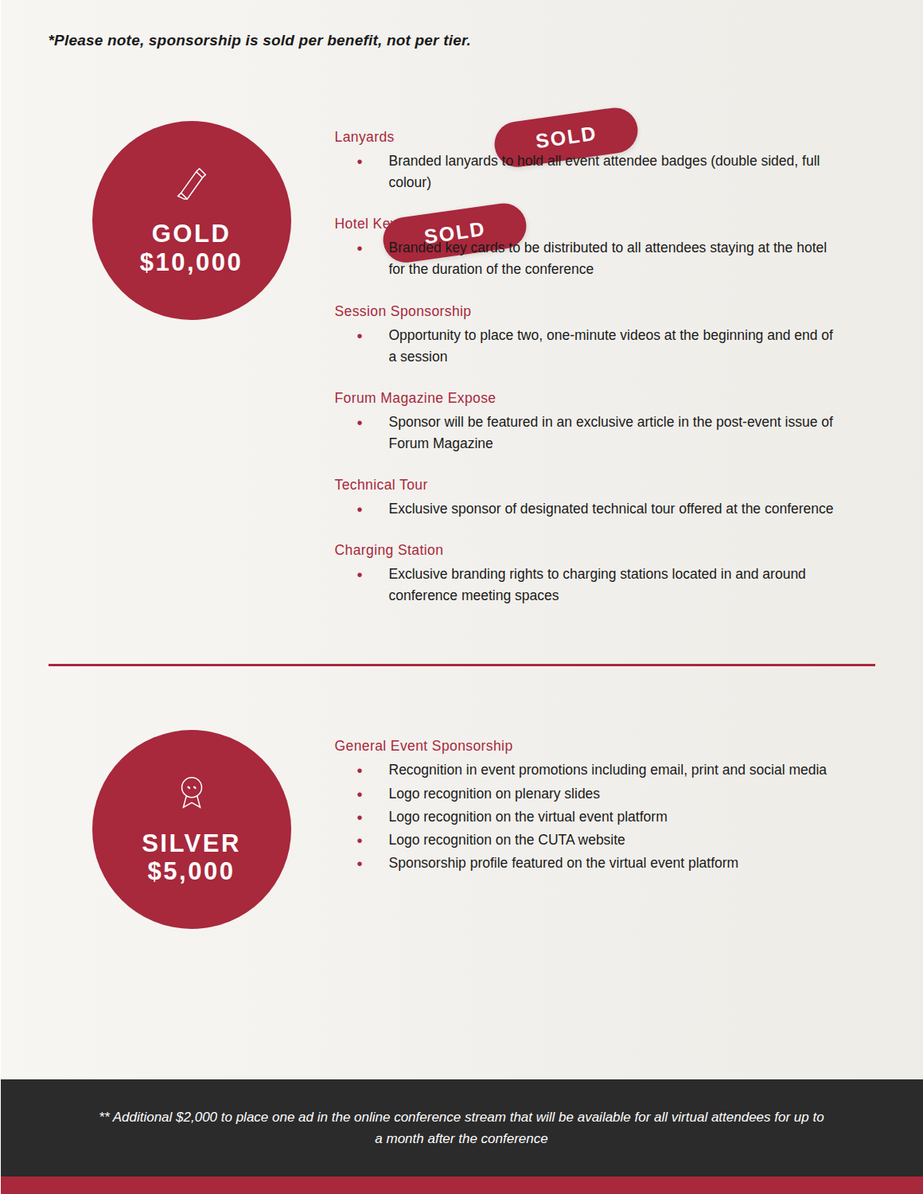*Please note, sponsorship is sold per benefit, not per tier.
GOLD $10,000
SOLD
SOLD
Lanyards
Branded lanyards to hold all event attendee badges (double sided, full colour)
Hotel Key Cards
Branded key cards to be distributed to all attendees staying at the hotel for the duration of the conference
Session Sponsorship
Opportunity to place two, one-minute videos at the beginning and end of a session
Forum Magazine Expose
Sponsor will be featured in an exclusive article in the post-event issue of Forum Magazine
Technical Tour
Exclusive sponsor of designated technical tour offered at the conference
Charging Station
Exclusive branding rights to charging stations located in and around conference meeting spaces
SILVER $5,000
General Event Sponsorship
Recognition in event promotions including email, print and social media
Logo recognition on plenary slides
Logo recognition on the virtual event platform
Logo recognition on the CUTA website
Sponsorship profile featured on the virtual event platform
** Additional $2,000 to place one ad in the online conference stream that will be available for all virtual attendees for up to a month after the conference